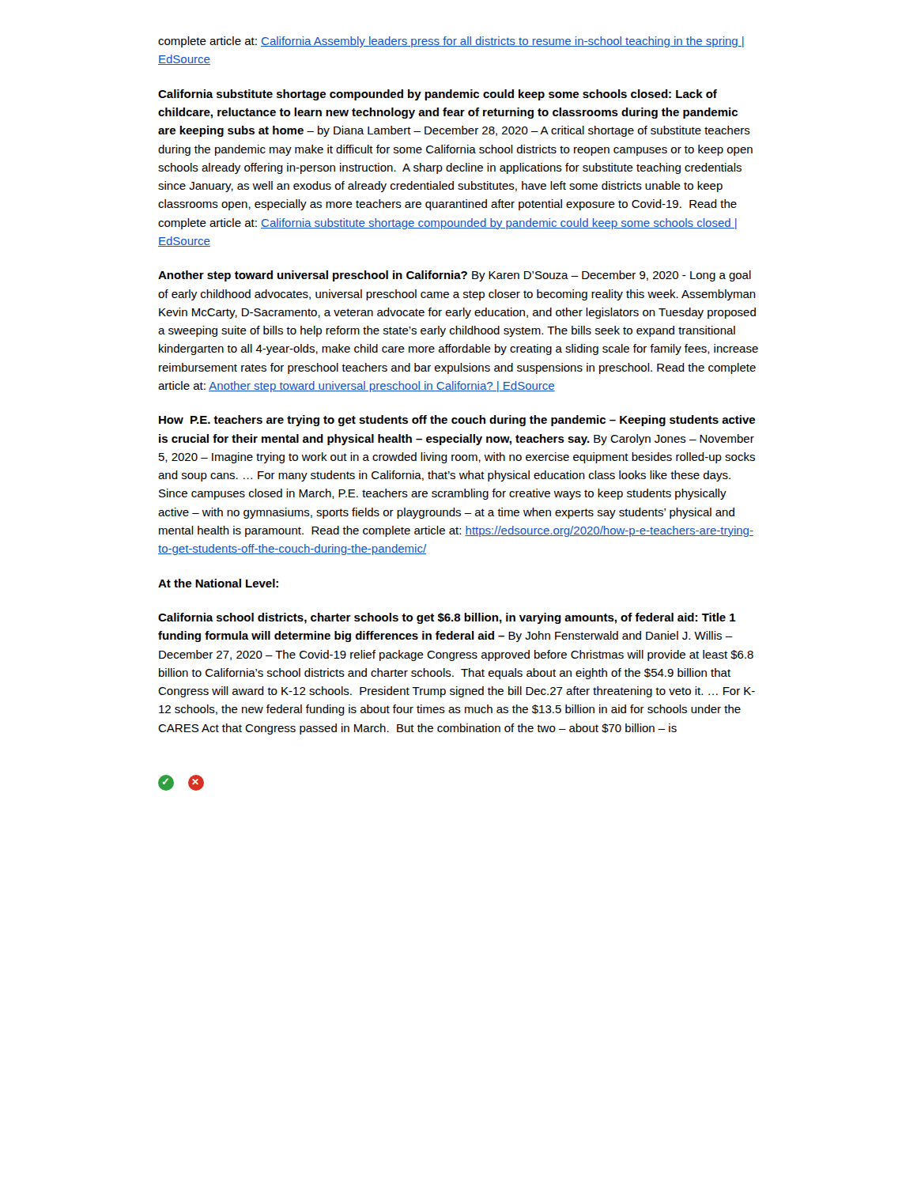complete article at: California Assembly leaders press for all districts to resume in-school teaching in the spring | EdSource
California substitute shortage compounded by pandemic could keep some schools closed: Lack of childcare, reluctance to learn new technology and fear of returning to classrooms during the pandemic are keeping subs at home – by Diana Lambert – December 28, 2020 – A critical shortage of substitute teachers during the pandemic may make it difficult for some California school districts to reopen campuses or to keep open schools already offering in-person instruction. A sharp decline in applications for substitute teaching credentials since January, as well an exodus of already credentialed substitutes, have left some districts unable to keep classrooms open, especially as more teachers are quarantined after potential exposure to Covid-19. Read the complete article at: California substitute shortage compounded by pandemic could keep some schools closed | EdSource
Another step toward universal preschool in California? By Karen D’Souza – December 9, 2020 - Long a goal of early childhood advocates, universal preschool came a step closer to becoming reality this week. Assemblyman Kevin McCarty, D-Sacramento, a veteran advocate for early education, and other legislators on Tuesday proposed a sweeping suite of bills to help reform the state’s early childhood system. The bills seek to expand transitional kindergarten to all 4-year-olds, make child care more affordable by creating a sliding scale for family fees, increase reimbursement rates for preschool teachers and bar expulsions and suspensions in preschool. Read the complete article at: Another step toward universal preschool in California? | EdSource
How P.E. teachers are trying to get students off the couch during the pandemic – Keeping students active is crucial for their mental and physical health – especially now, teachers say. By Carolyn Jones – November 5, 2020 – Imagine trying to work out in a crowded living room, with no exercise equipment besides rolled-up socks and soup cans. … For many students in California, that’s what physical education class looks like these days. Since campuses closed in March, P.E. teachers are scrambling for creative ways to keep students physically active – with no gymnasiums, sports fields or playgrounds – at a time when experts say students’ physical and mental health is paramount. Read the complete article at: https://edsource.org/2020/how-p-e-teachers-are-trying-to-get-students-off-the-couch-during-the-pandemic/
At the National Level:
California school districts, charter schools to get $6.8 billion, in varying amounts, of federal aid: Title 1 funding formula will determine big differences in federal aid – By John Fensterwald and Daniel J. Willis – December 27, 2020 – The Covid-19 relief package Congress approved before Christmas will provide at least $6.8 billion to California’s school districts and charter schools. That equals about an eighth of the $54.9 billion that Congress will award to K-12 schools. President Trump signed the bill Dec.27 after threatening to veto it. … For K-12 schools, the new federal funding is about four times as much as the $13.5 billion in aid for schools under the CARES Act that Congress passed in March. But the combination of the two – about $70 billion – is